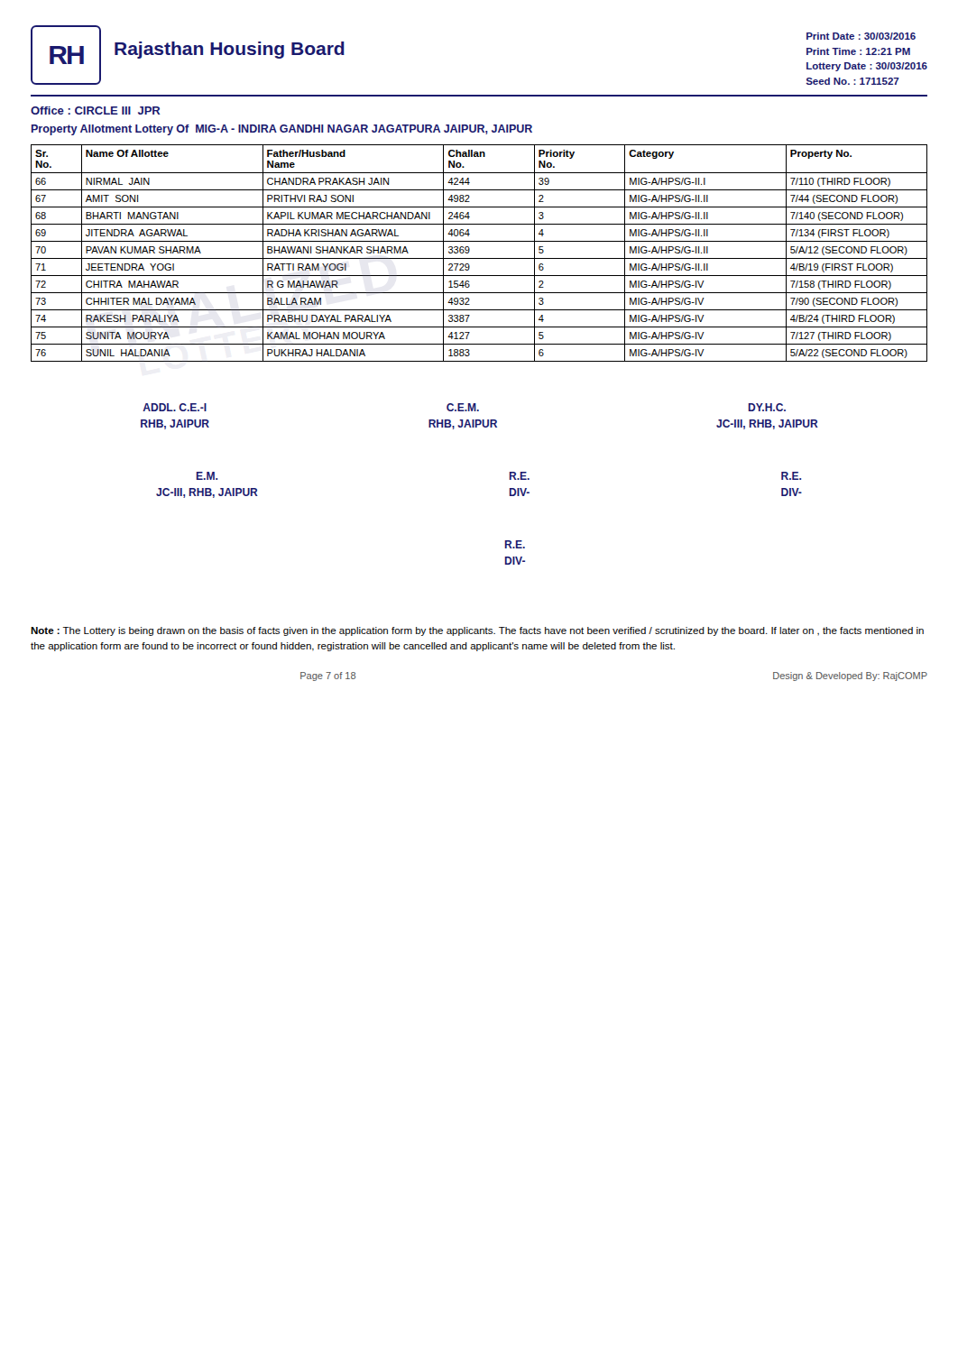FINALIZED
LOTTERY
RH
Rajasthan Housing Board
Print Date : 30/03/2016
Print Time : 12:21 PM
Lottery Date : 30/03/2016
Seed No. : 1711527
Office : CIRCLE III JPR
Property Allotment Lottery Of MIG-A - INDIRA GANDHI NAGAR JAGATPURA JAIPUR, JAIPUR
| Sr. No. | Name Of Allottee | Father/Husband Name | Challan No. | Priority No. | Category | Property No. |
| --- | --- | --- | --- | --- | --- | --- |
| 66 | NIRMAL JAIN | CHANDRA PRAKASH JAIN | 4244 | 39 | MIG-A/HPS/G-II.I | 7/110 (THIRD FLOOR) |
| 67 | AMIT SONI | PRITHVI RAJ SONI | 4982 | 2 | MIG-A/HPS/G-II.II | 7/44 (SECOND FLOOR) |
| 68 | BHARTI MANGTANI | KAPIL KUMAR MECHARCHANDANI | 2464 | 3 | MIG-A/HPS/G-II.II | 7/140 (SECOND FLOOR) |
| 69 | JITENDRA AGARWAL | RADHA KRISHAN AGARWAL | 4064 | 4 | MIG-A/HPS/G-II.II | 7/134 (FIRST FLOOR) |
| 70 | PAVAN KUMAR SHARMA | BHAWANI SHANKAR SHARMA | 3369 | 5 | MIG-A/HPS/G-II.II | 5/A/12 (SECOND FLOOR) |
| 71 | JEETENDRA YOGI | RATTI RAM YOGI | 2729 | 6 | MIG-A/HPS/G-II.II | 4/B/19 (FIRST FLOOR) |
| 72 | CHITRA MAHAWAR | R G MAHAWAR | 1546 | 2 | MIG-A/HPS/G-IV | 7/158 (THIRD FLOOR) |
| 73 | CHHITER MAL DAYAMA | BALLA RAM | 4932 | 3 | MIG-A/HPS/G-IV | 7/90 (SECOND FLOOR) |
| 74 | RAKESH PARALIYA | PRABHU DAYAL PARALIYA | 3387 | 4 | MIG-A/HPS/G-IV | 4/B/24 (THIRD FLOOR) |
| 75 | SUNITA MOURYA | KAMAL MOHAN MOURYA | 4127 | 5 | MIG-A/HPS/G-IV | 7/127 (THIRD FLOOR) |
| 76 | SUNIL HALDANIA | PUKHRAJ HALDANIA | 1883 | 6 | MIG-A/HPS/G-IV | 5/A/22 (SECOND FLOOR) |
ADDL. C.E.-I
RHB, JAIPUR
C.E.M.
RHB, JAIPUR
DY.H.C.
JC-III, RHB, JAIPUR
E.M.
JC-III, RHB, JAIPUR
R.E.
DIV-
R.E.
DIV-
R.E.
DIV-
Note : The Lottery is being drawn on the basis of facts given in the application form by the applicants. The facts have not been verified / scrutinized by the board. If later on , the facts mentioned in the application form are found to be incorrect or found hidden, registration will be cancelled and applicant's name will be deleted from the list.
Page 7 of 18
Design & Developed By: RajCOMP